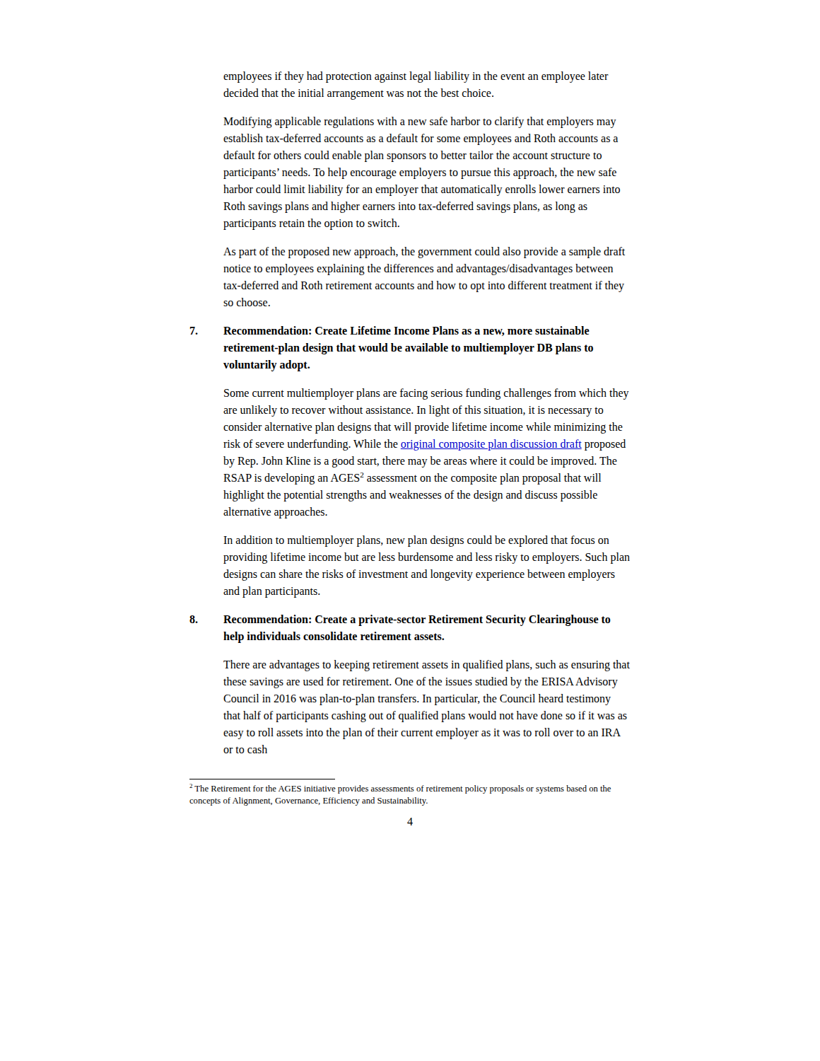employees if they had protection against legal liability in the event an employee later decided that the initial arrangement was not the best choice.
Modifying applicable regulations with a new safe harbor to clarify that employers may establish tax-deferred accounts as a default for some employees and Roth accounts as a default for others could enable plan sponsors to better tailor the account structure to participants’ needs. To help encourage employers to pursue this approach, the new safe harbor could limit liability for an employer that automatically enrolls lower earners into Roth savings plans and higher earners into tax-deferred savings plans, as long as participants retain the option to switch.
As part of the proposed new approach, the government could also provide a sample draft notice to employees explaining the differences and advantages/disadvantages between tax-deferred and Roth retirement accounts and how to opt into different treatment if they so choose.
7.
Recommendation: Create Lifetime Income Plans as a new, more sustainable retirement-plan design that would be available to multiemployer DB plans to voluntarily adopt.
Some current multiemployer plans are facing serious funding challenges from which they are unlikely to recover without assistance. In light of this situation, it is necessary to consider alternative plan designs that will provide lifetime income while minimizing the risk of severe underfunding. While the original composite plan discussion draft proposed by Rep. John Kline is a good start, there may be areas where it could be improved. The RSAP is developing an AGES2 assessment on the composite plan proposal that will highlight the potential strengths and weaknesses of the design and discuss possible alternative approaches.
In addition to multiemployer plans, new plan designs could be explored that focus on providing lifetime income but are less burdensome and less risky to employers. Such plan designs can share the risks of investment and longevity experience between employers and plan participants.
8.
Recommendation: Create a private-sector Retirement Security Clearinghouse to help individuals consolidate retirement assets.
There are advantages to keeping retirement assets in qualified plans, such as ensuring that these savings are used for retirement. One of the issues studied by the ERISA Advisory Council in 2016 was plan-to-plan transfers. In particular, the Council heard testimony that half of participants cashing out of qualified plans would not have done so if it was as easy to roll assets into the plan of their current employer as it was to roll over to an IRA or to cash
2 The Retirement for the AGES initiative provides assessments of retirement policy proposals or systems based on the concepts of Alignment, Governance, Efficiency and Sustainability.
4